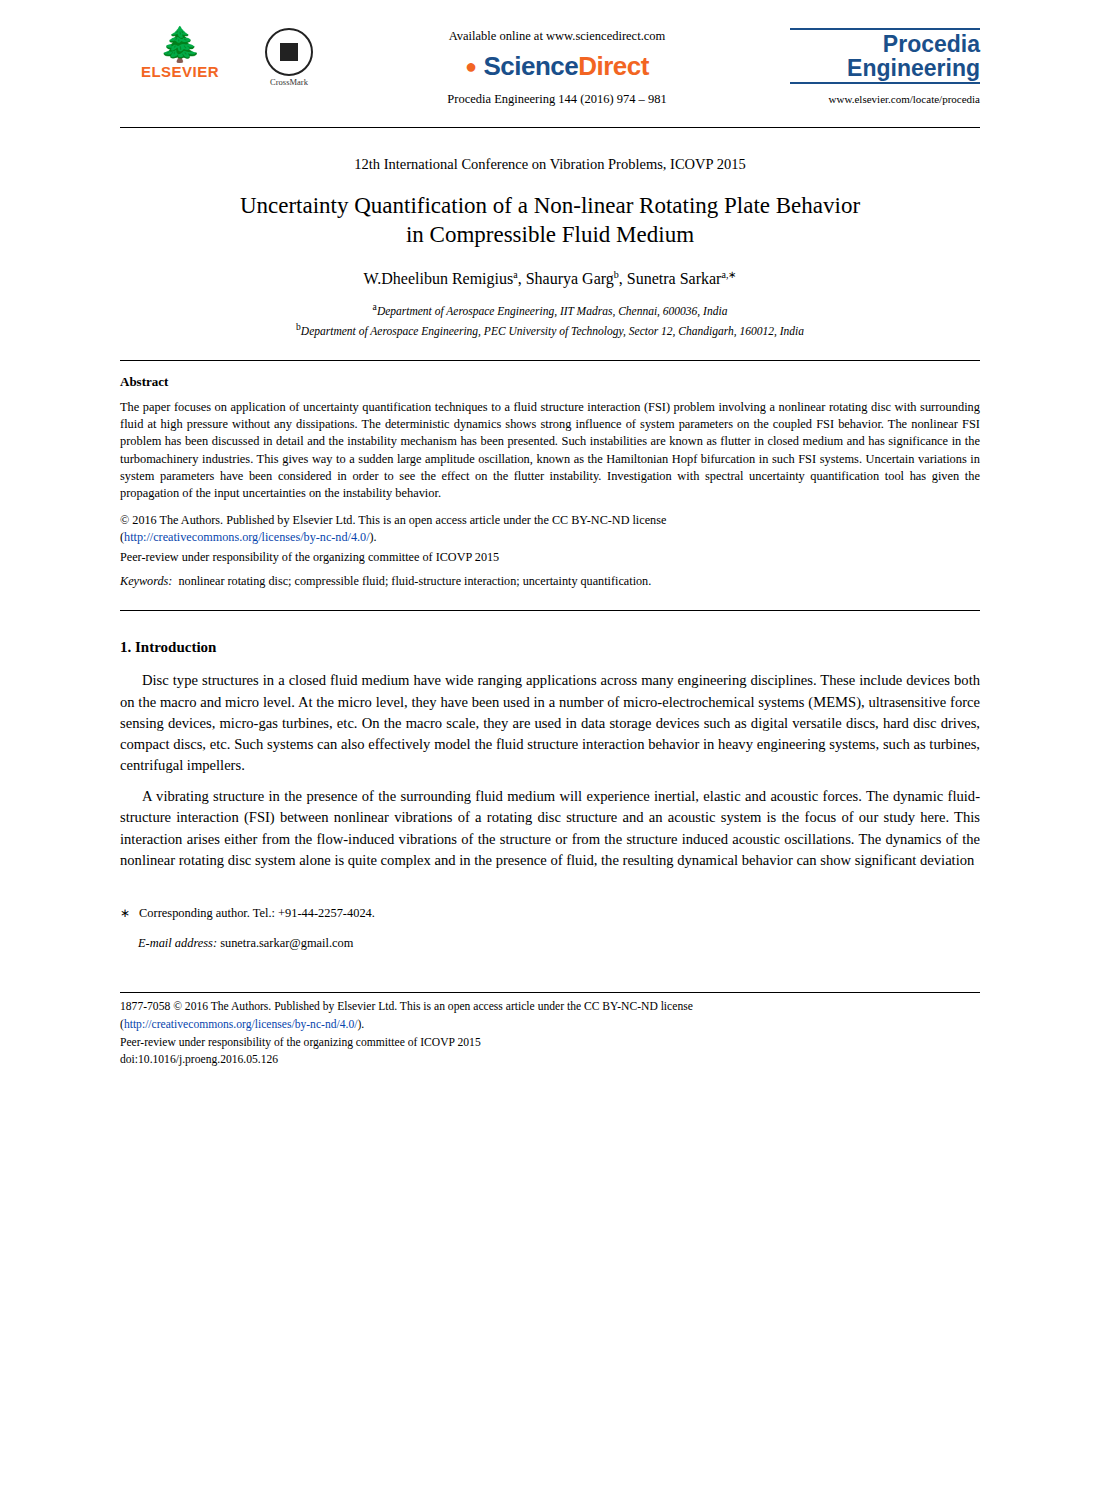🌲
ELSEVIER
CrossMark
Available online at www.sciencedirect.com
● Science Direct
Procedia Engineering 144 (2016) 974 – 981
Procedia
Engineering
www.elsevier.com/locate/procedia
12th International Conference on Vibration Problems, ICOVP 2015
Uncertainty Quantification of a Non-linear Rotating Plate Behavior
in Compressible Fluid Medium
W.Dheelibun Remigiusa, Shaurya Gargb, Sunetra Sarkara,∗
aDepartment of Aerospace Engineering, IIT Madras, Chennai, 600036, India
bDepartment of Aerospace Engineering, PEC University of Technology, Sector 12, Chandigarh, 160012, India
Abstract
The paper focuses on application of uncertainty quantification techniques to a fluid structure interaction (FSI) problem involving a nonlinear rotating disc with surrounding fluid at high pressure without any dissipations. The deterministic dynamics shows strong influence of system parameters on the coupled FSI behavior. The nonlinear FSI problem has been discussed in detail and the instability mechanism has been presented. Such instabilities are known as flutter in closed medium and has significance in the turbomachinery industries. This gives way to a sudden large amplitude oscillation, known as the Hamiltonian Hopf bifurcation in such FSI systems. Uncertain variations in system parameters have been considered in order to see the effect on the flutter instability. Investigation with spectral uncertainty quantification tool has given the propagation of the input uncertainties on the instability behavior.
© 2016 The Authors. Published by Elsevier Ltd. This is an open access article under the CC BY-NC-ND license
(http://creativecommons.org/licenses/by-nc-nd/4.0/).
Peer-review under responsibility of the organizing committee of ICOVP 2015
Keywords: nonlinear rotating disc; compressible fluid; fluid-structure interaction; uncertainty quantification.
1. Introduction
Disc type structures in a closed fluid medium have wide ranging applications across many engineering disciplines. These include devices both on the macro and micro level. At the micro level, they have been used in a number of micro-electrochemical systems (MEMS), ultrasensitive force sensing devices, micro-gas turbines, etc. On the macro scale, they are used in data storage devices such as digital versatile discs, hard disc drives, compact discs, etc. Such systems can also effectively model the fluid structure interaction behavior in heavy engineering systems, such as turbines, centrifugal impellers.
A vibrating structure in the presence of the surrounding fluid medium will experience inertial, elastic and acoustic forces. The dynamic fluid-structure interaction (FSI) between nonlinear vibrations of a rotating disc structure and an acoustic system is the focus of our study here. This interaction arises either from the flow-induced vibrations of the structure or from the structure induced acoustic oscillations. The dynamics of the nonlinear rotating disc system alone is quite complex and in the presence of fluid, the resulting dynamical behavior can show significant deviation
∗ Corresponding author. Tel.: +91-44-2257-4024.
E-mail address: sunetra.sarkar@gmail.com
1877-7058 © 2016 The Authors. Published by Elsevier Ltd. This is an open access article under the CC BY-NC-ND license
(http://creativecommons.org/licenses/by-nc-nd/4.0/).
Peer-review under responsibility of the organizing committee of ICOVP 2015
doi:10.1016/j.proeng.2016.05.126